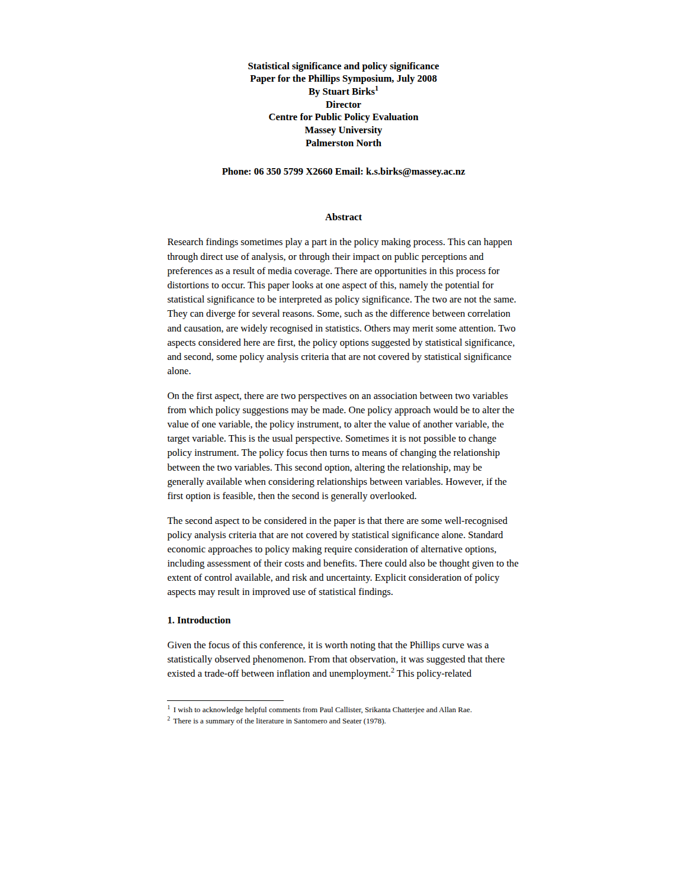Statistical significance and policy significance Paper for the Phillips Symposium, July 2008 By Stuart Birks1 Director Centre for Public Policy Evaluation Massey University Palmerston North
Phone: 06 350 5799 X2660 Email: k.s.birks@massey.ac.nz
Abstract
Research findings sometimes play a part in the policy making process. This can happen through direct use of analysis, or through their impact on public perceptions and preferences as a result of media coverage. There are opportunities in this process for distortions to occur. This paper looks at one aspect of this, namely the potential for statistical significance to be interpreted as policy significance. The two are not the same. They can diverge for several reasons. Some, such as the difference between correlation and causation, are widely recognised in statistics. Others may merit some attention. Two aspects considered here are first, the policy options suggested by statistical significance, and second, some policy analysis criteria that are not covered by statistical significance alone.
On the first aspect, there are two perspectives on an association between two variables from which policy suggestions may be made. One policy approach would be to alter the value of one variable, the policy instrument, to alter the value of another variable, the target variable. This is the usual perspective. Sometimes it is not possible to change policy instrument. The policy focus then turns to means of changing the relationship between the two variables. This second option, altering the relationship, may be generally available when considering relationships between variables. However, if the first option is feasible, then the second is generally overlooked.
The second aspect to be considered in the paper is that there are some well-recognised policy analysis criteria that are not covered by statistical significance alone. Standard economic approaches to policy making require consideration of alternative options, including assessment of their costs and benefits. There could also be thought given to the extent of control available, and risk and uncertainty. Explicit consideration of policy aspects may result in improved use of statistical findings.
1. Introduction
Given the focus of this conference, it is worth noting that the Phillips curve was a statistically observed phenomenon. From that observation, it was suggested that there existed a trade-off between inflation and unemployment.2 This policy-related
1 I wish to acknowledge helpful comments from Paul Callister, Srikanta Chatterjee and Allan Rae.
2 There is a summary of the literature in Santomero and Seater (1978).